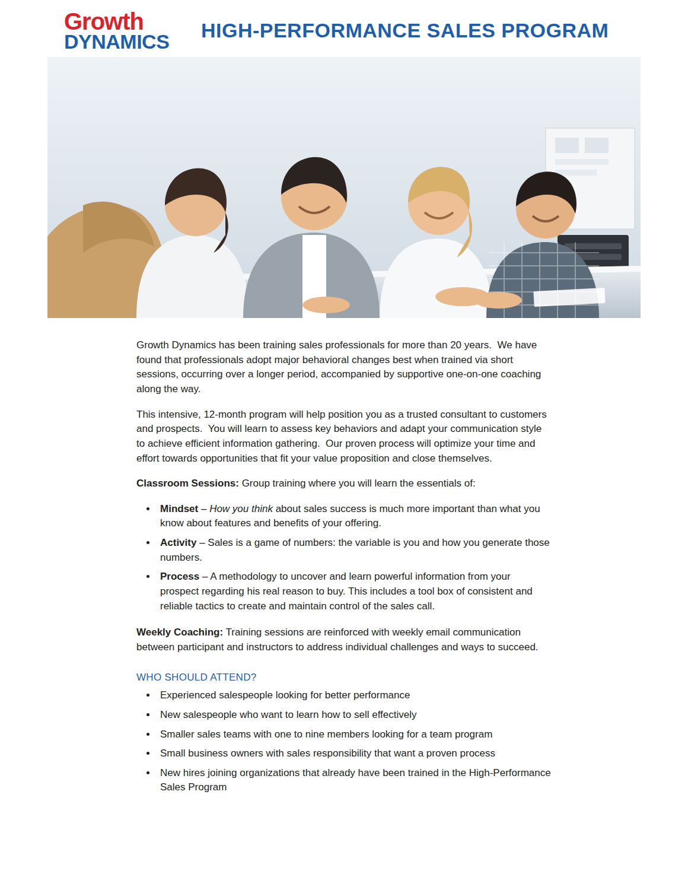Growth DYNAMICS
HIGH-PERFORMANCE SALES PROGRAM
Growth Dynamics has been training sales professionals for more than 20 years. We have found that professionals adopt major behavioral changes best when trained via short sessions, occurring over a longer period, accompanied by supportive one-on-one coaching along the way.
This intensive, 12-month program will help position you as a trusted consultant to customers and prospects. You will learn to assess key behaviors and adapt your communication style to achieve efficient information gathering. Our proven process will optimize your time and effort towards opportunities that fit your value proposition and close themselves.
Classroom Sessions: Group training where you will learn the essentials of:
Mindset – How you think about sales success is much more important than what you know about features and benefits of your offering.
Activity – Sales is a game of numbers: the variable is you and how you generate those numbers.
Process – A methodology to uncover and learn powerful information from your prospect regarding his real reason to buy. This includes a tool box of consistent and reliable tactics to create and maintain control of the sales call.
Weekly Coaching: Training sessions are reinforced with weekly email communication between participant and instructors to address individual challenges and ways to succeed.
Who should attend?
Experienced salespeople looking for better performance
New salespeople who want to learn how to sell effectively
Smaller sales teams with one to nine members looking for a team program
Small business owners with sales responsibility that want a proven process
New hires joining organizations that already have been trained in the High-Performance Sales Program